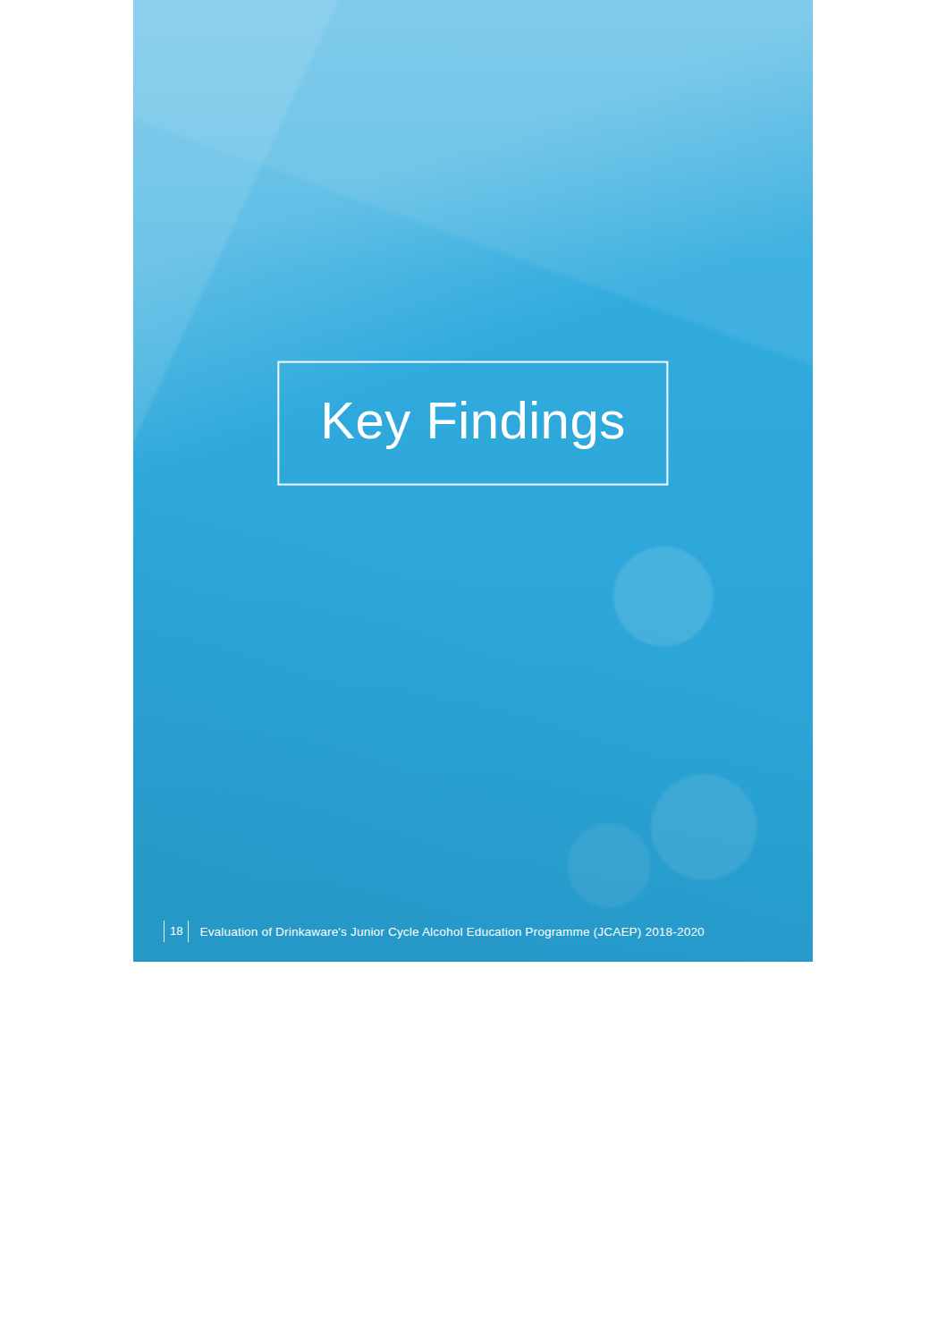Key Findings
18 Evaluation of Drinkaware's Junior Cycle Alcohol Education Programme (JCAEP) 2018-2020